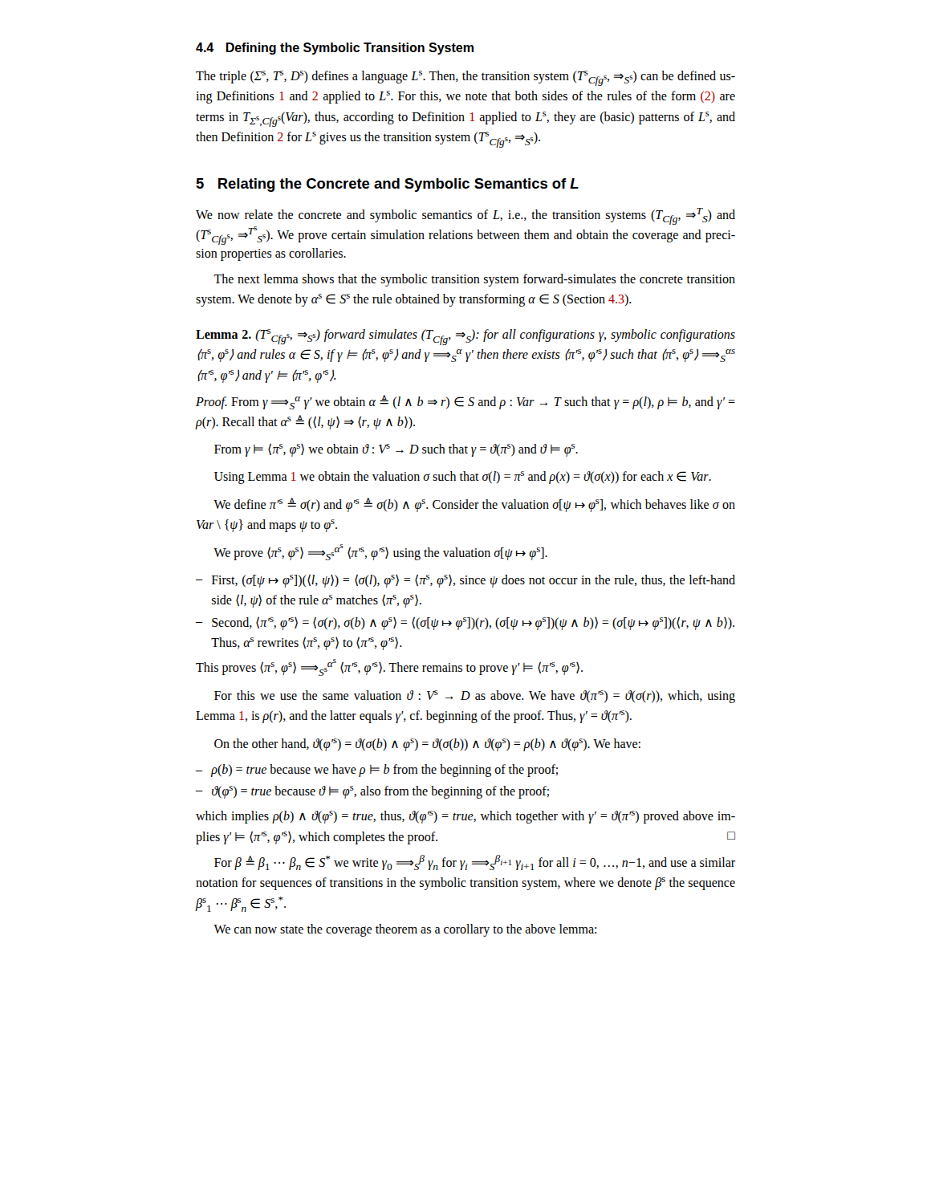4.4 Defining the Symbolic Transition System
The triple (Σs, Ts, Ds) defines a language Ls. Then, the transition system (TsCfg s, ⇒Ss) can be defined using Definitions 1 and 2 applied to Ls. For this, we note that both sides of the rules of the form (2) are terms in TΣs,Cfg s(Var), thus, according to Definition 1 applied to Ls, they are (basic) patterns of Ls, and then Definition 2 for Ls gives us the transition system (TsCfg s, ⇒Ss).
5 Relating the Concrete and Symbolic Semantics of L
We now relate the concrete and symbolic semantics of L, i.e., the transition systems (TCfg, ⇒TS) and (TsCfg s, ⇒TsSs). We prove certain simulation relations between them and obtain the coverage and precision properties as corollaries.
The next lemma shows that the symbolic transition system forward-simulates the concrete transition system. We denote by αs ∈ Ss the rule obtained by transforming α ∈ S (Section 4.3).
Lemma 2. (T sCfg s, ⇒Ss) forward simulates (TCfg, ⇒S): for all configurations γ, symbolic configurations ⟨π s, φ s⟩ and rules α ∈ S, if γ ⊨ ⟨π s, φ s⟩ and γ ⟹Sα γ′ then there exists ⟨π′s, φ′s⟩ such that ⟨π s, φ s⟩ ⟹Sαs ⟨π′s, φ′s⟩ and γ′ ⊨ ⟨π′s, φ′s⟩.
Proof. From γ ⟹Sα γ′ we obtain α ≜ (l ∧ b ⇒ r) ∈ S and ρ : Var → T such that γ = ρ(l), ρ ⊨ b, and γ′ = ρ(r). Recall that αs ≜ (⟨l, ψ⟩ ⇒ ⟨r, ψ ∧ b⟩).
From γ ⊨ ⟨πs, φs⟩ we obtain ϑ : Vs → D such that γ = ϑ(πs) and ϑ ⊨ φs.
Using Lemma 1 we obtain the valuation σ such that σ(l) = πs and ρ(x) = ϑ(σ(x)) for each x ∈ Var.
We define π′s ≜ σ(r) and φ′s ≜ σ(b) ∧ φs. Consider the valuation σ[ψ ↦ φs], which behaves like σ on Var \ {ψ} and maps ψ to φs.
We prove ⟨πs, φs⟩ ⟹Ssαs ⟨π′s, φ′s⟩ using the valuation σ[ψ ↦ φs].
First, (σ[ψ ↦ φs])(⟨l, ψ⟩) = ⟨σ(l), φs⟩ = ⟨πs, φs⟩, since ψ does not occur in the rule, thus, the left-hand side ⟨l, ψ⟩ of the rule αs matches ⟨πs, φs⟩.
Second, ⟨π′s, φ′s⟩ = ⟨σ(r), σ(b) ∧ φs⟩ = ⟨(σ[ψ ↦ φs])(r), (σ[ψ ↦ φs])(ψ ∧ b)⟩ = (σ[ψ ↦ φs])(⟨r, ψ ∧ b⟩). Thus, αs rewrites ⟨πs, φs⟩ to ⟨π′s, φ′s⟩.
This proves ⟨πs, φs⟩ ⟹Ssαs ⟨π′s, φ′s⟩. There remains to prove γ′ ⊨ ⟨π′s, φ′s⟩.
For this we use the same valuation ϑ : Vs → D as above. We have ϑ(π′s) = ϑ(σ(r)), which, using Lemma 1, is ρ(r), and the latter equals γ′, cf. beginning of the proof. Thus, γ′ = ϑ(π′s).
On the other hand, ϑ(φ′s) = ϑ(σ(b) ∧ φs) = ϑ(σ(b)) ∧ ϑ(φs) = ρ(b) ∧ ϑ(φs). We have:
ρ(b) = true because we have ρ ⊨ b from the beginning of the proof;
ϑ(φs) = true because ϑ ⊨ φs, also from the beginning of the proof;
which implies ρ(b) ∧ ϑ(φs) = true, thus, ϑ(φ′s) = true, which together with γ′ = ϑ(π′s) proved above implies γ′ ⊨ ⟨π′s, φ′s⟩, which completes the proof. □
For β ≜ β1 ⋯ βn ∈ S* we write γ0 ⟹Sβ γn for γi ⟹Sβi+1 γi+1 for all i = 0, …, n−1, and use a similar notation for sequences of transitions in the symbolic transition system, where we denote βs the sequence βs1 ⋯ βsn ∈ Ss,*.
We can now state the coverage theorem as a corollary to the above lemma: